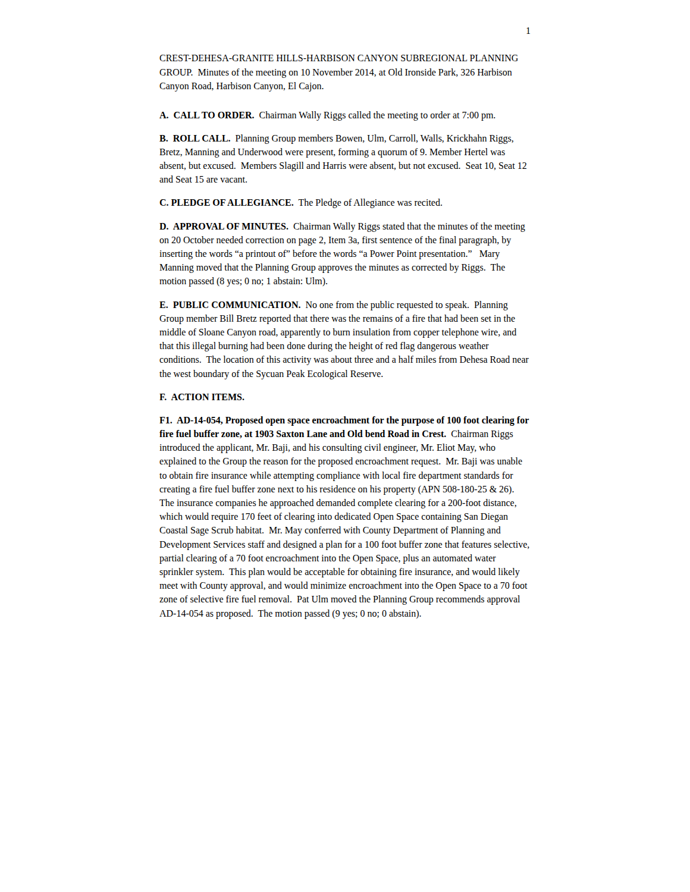1
CREST-DEHESA-GRANITE HILLS-HARBISON CANYON SUBREGIONAL PLANNING GROUP. Minutes of the meeting on 10 November 2014, at Old Ironside Park, 326 Harbison Canyon Road, Harbison Canyon, El Cajon.
A. CALL TO ORDER. Chairman Wally Riggs called the meeting to order at 7:00 pm.
B. ROLL CALL. Planning Group members Bowen, Ulm, Carroll, Walls, Krickhahn Riggs, Bretz, Manning and Underwood were present, forming a quorum of 9. Member Hertel was absent, but excused. Members Slagill and Harris were absent, but not excused. Seat 10, Seat 12 and Seat 15 are vacant.
C. PLEDGE OF ALLEGIANCE. The Pledge of Allegiance was recited.
D. APPROVAL OF MINUTES. Chairman Wally Riggs stated that the minutes of the meeting on 20 October needed correction on page 2, Item 3a, first sentence of the final paragraph, by inserting the words “a printout of” before the words “a Power Point presentation.” Mary Manning moved that the Planning Group approves the minutes as corrected by Riggs. The motion passed (8 yes; 0 no; 1 abstain: Ulm).
E. PUBLIC COMMUNICATION. No one from the public requested to speak. Planning Group member Bill Bretz reported that there was the remains of a fire that had been set in the middle of Sloane Canyon road, apparently to burn insulation from copper telephone wire, and that this illegal burning had been done during the height of red flag dangerous weather conditions. The location of this activity was about three and a half miles from Dehesa Road near the west boundary of the Sycuan Peak Ecological Reserve.
F. ACTION ITEMS.
F1. AD-14-054, Proposed open space encroachment for the purpose of 100 foot clearing for fire fuel buffer zone, at 1903 Saxton Lane and Old bend Road in Crest. Chairman Riggs introduced the applicant, Mr. Baji, and his consulting civil engineer, Mr. Eliot May, who explained to the Group the reason for the proposed encroachment request. Mr. Baji was unable to obtain fire insurance while attempting compliance with local fire department standards for creating a fire fuel buffer zone next to his residence on his property (APN 508-180-25 & 26). The insurance companies he approached demanded complete clearing for a 200-foot distance, which would require 170 feet of clearing into dedicated Open Space containing San Diegan Coastal Sage Scrub habitat. Mr. May conferred with County Department of Planning and Development Services staff and designed a plan for a 100 foot buffer zone that features selective, partial clearing of a 70 foot encroachment into the Open Space, plus an automated water sprinkler system. This plan would be acceptable for obtaining fire insurance, and would likely meet with County approval, and would minimize encroachment into the Open Space to a 70 foot zone of selective fire fuel removal. Pat Ulm moved the Planning Group recommends approval AD-14-054 as proposed. The motion passed (9 yes; 0 no; 0 abstain).